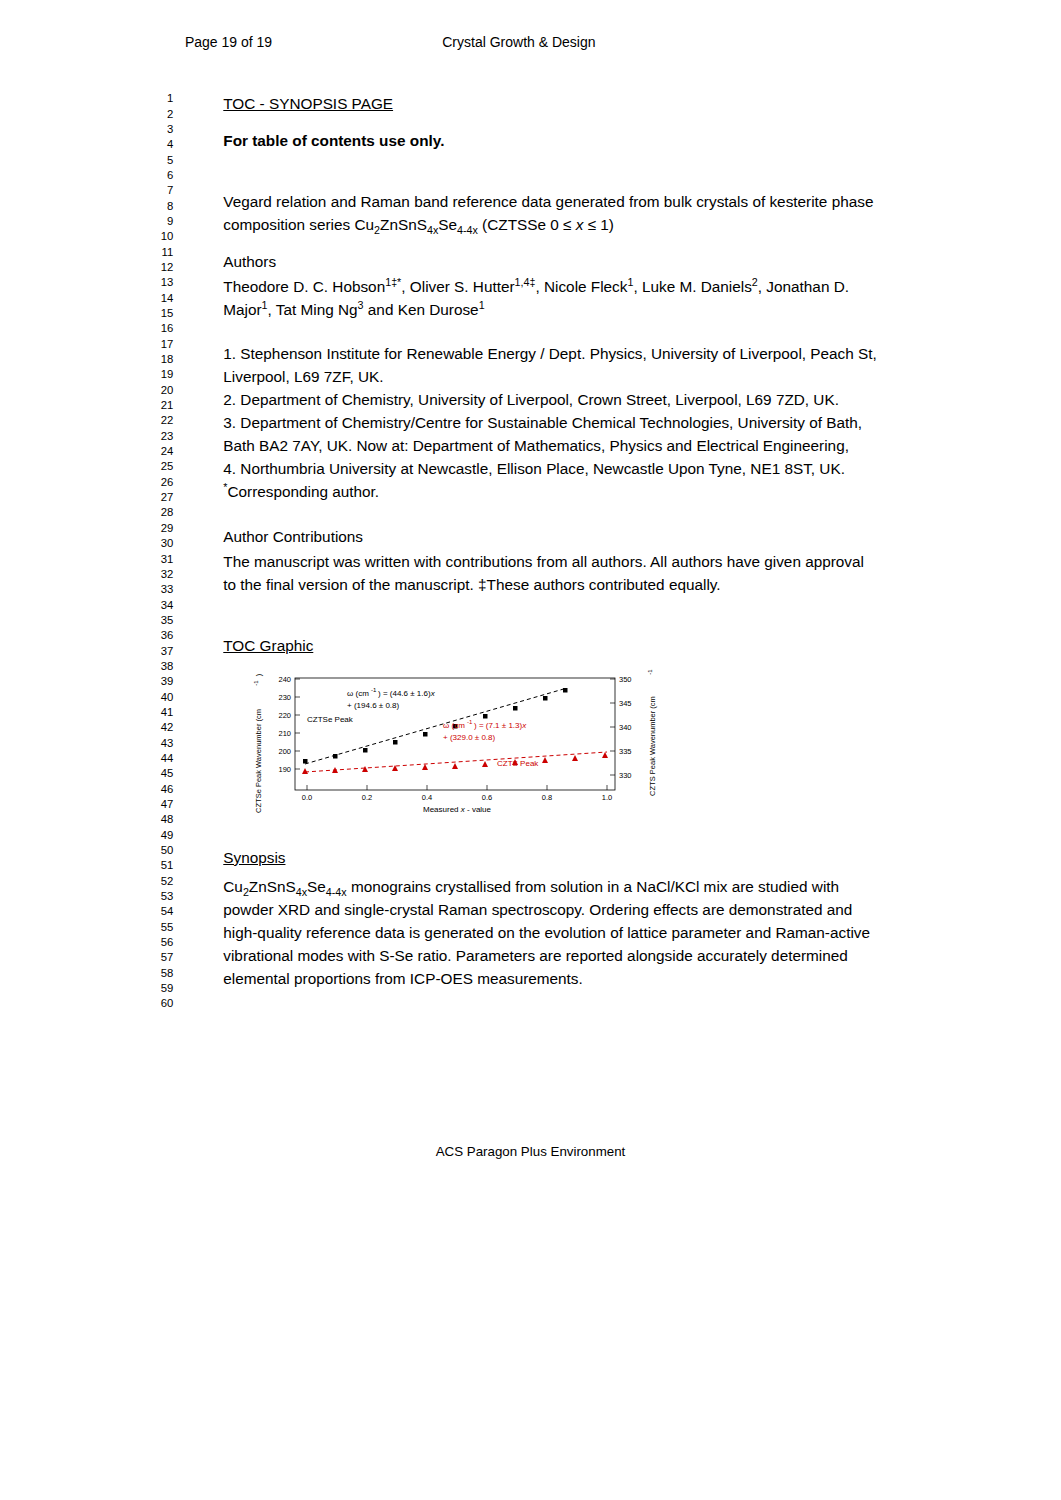Page 19 of 19
Crystal Growth & Design
1
2
3
4
5
6
7
8
9
10
11
12
13
14
15
16
17
18
19
20
21
22
23
24
25
26
27
28
29
30
31
32
33
34
35
36
37
38
39
40
41
42
43
44
45
46
47
48
49
50
51
52
53
54
55
56
57
58
59
60
TOC - SYNOPSIS PAGE
For table of contents use only.
Vegard relation and Raman band reference data generated from bulk crystals of kesterite phase composition series Cu2ZnSnS4xSe4-4x (CZTSSe 0 ≤ x ≤ 1)
Authors
Theodore D. C. Hobson1‡*, Oliver S. Hutter1,4‡, Nicole Fleck1, Luke M. Daniels2, Jonathan D. Major1, Tat Ming Ng3 and Ken Durose1
1. Stephenson Institute for Renewable Energy / Dept. Physics, University of Liverpool, Peach St, Liverpool, L69 7ZF, UK.
2. Department of Chemistry, University of Liverpool, Crown Street, Liverpool, L69 7ZD, UK.
3. Department of Chemistry/Centre for Sustainable Chemical Technologies, University of Bath, Bath BA2 7AY, UK. Now at: Department of Mathematics, Physics and Electrical Engineering,
4. Northumbria University at Newcastle, Ellison Place, Newcastle Upon Tyne, NE1 8ST, UK.
*Corresponding author.
Author Contributions
The manuscript was written with contributions from all authors. All authors have given approval to the final version of the manuscript. ‡These authors contributed equally.
TOC Graphic
CZTSe Peak Wavenumber (cm -1 ) CZTS Peak Wavenumber (cm -1 ) 240 230 220 210 200 190 350 345 340 335 330 0.0 0.2 0.4 0.6 0.8 1.0 Measured x - value ω (cm -1 ) = (44.6 ± 1.6)x + (194.6 ± 0.8) CZTSe Peak ω (cm -1 ) = (7.1 ± 1.3)x + (329.0 ± 0.8) CZTS Peak
Synopsis
Cu2ZnSnS4xSe4-4x monograins crystallised from solution in a NaCl/KCl mix are studied with powder XRD and single-crystal Raman spectroscopy. Ordering effects are demonstrated and high-quality reference data is generated on the evolution of lattice parameter and Raman-active vibrational modes with S-Se ratio. Parameters are reported alongside accurately determined elemental proportions from ICP-OES measurements.
ACS Paragon Plus Environment